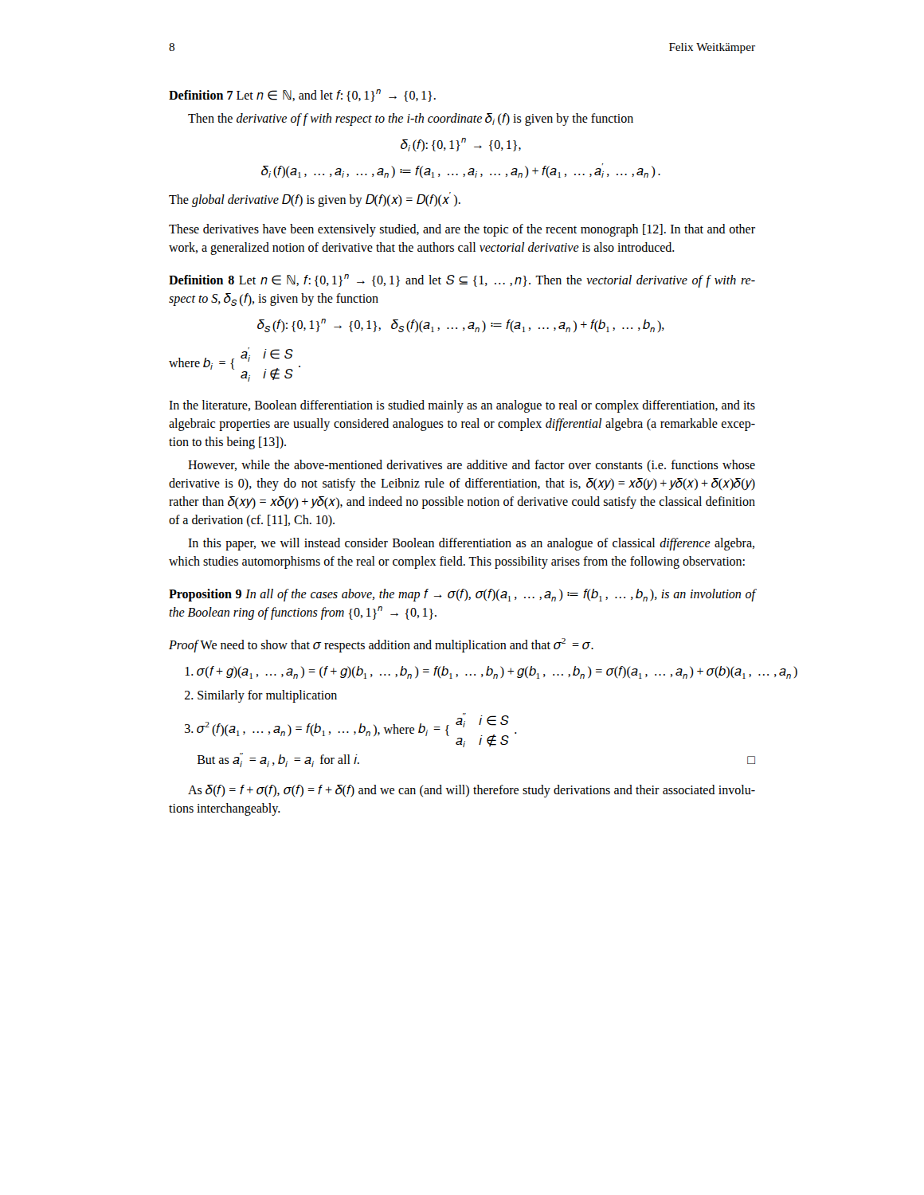8 Felix Weitkämper
Definition 7 Let n∈ℕ, and let f:{0,1}n→{0,1}.
Then the derivative of f with respect to the i-th coordinate δi(f) is given by the function
δi(f): {0,1}n →{0,1},
δi(f) (a1,…,ai,…,an) ≔ f(a1,…,ai,…,an) + f(a1,…,ai′,…,an).
The global derivative D(f) is given by D(f)(x)=D(f)(x′).
These derivatives have been extensively studied, and are the topic of the recent monograph [12]. In that and other work, a generalized notion of derivative that the authors call vectorial derivative is also introduced.
Definition 8 Let n∈ℕ, f:{0,1}n→{0,1} and let S⊆{1,…,n}. Then the vectorial derivative of f with respect to S, δS(f), is given by the function
δS(f): {0,1}n →{0,1}, δS(f) (a1,…,an) ≔ f(a1,…,an) + f(b1,…,bn),
where bi= { ai′i∈S aii∉S .
In the literature, Boolean differentiation is studied mainly as an analogue to real or complex differentiation, and its algebraic properties are usually considered analogues to real or complex differential algebra (a remarkable exception to this being [13]).
However, while the above-mentioned derivatives are additive and factor over constants (i.e. functions whose derivative is 0), they do not satisfy the Leibniz rule of differentiation, that is, δ(xy)=xδ(y)+yδ(x)+δ(x)δ(y) rather than δ(xy)=xδ(y)+yδ(x), and indeed no possible notion of derivative could satisfy the classical definition of a derivation (cf. [11], Ch. 10).
In this paper, we will instead consider Boolean differentiation as an analogue of classical difference algebra, which studies automorphisms of the real or complex field. This possibility arises from the following observation:
Proposition 9 In all of the cases above, the map f→σ(f), σ(f)(a1,…,an)≔f(b1,…,bn), is an involution of the Boolean ring of functions from {0,1}n → {0,1}.
Proof We need to show that σ respects addition and multiplication and that σ2=σ.
σ(f+g)(a1,…,an) = (f+g)(b1,…,bn) = f(b1,…,bn) + g(b1,…,bn) = σ(f)(a1,…,an) + σ(b)(a1,…,an)
Similarly for multiplication
σ2(f)(a1,…,an) = f(b1,…,bn) , where bi= { ai″i∈S aii∉S .
But as ai″=ai, bi=ai for all i. □
As δ(f)=f+σ(f), σ(f)=f+δ(f) and we can (and will) therefore study derivations and their associated involutions interchangeably.